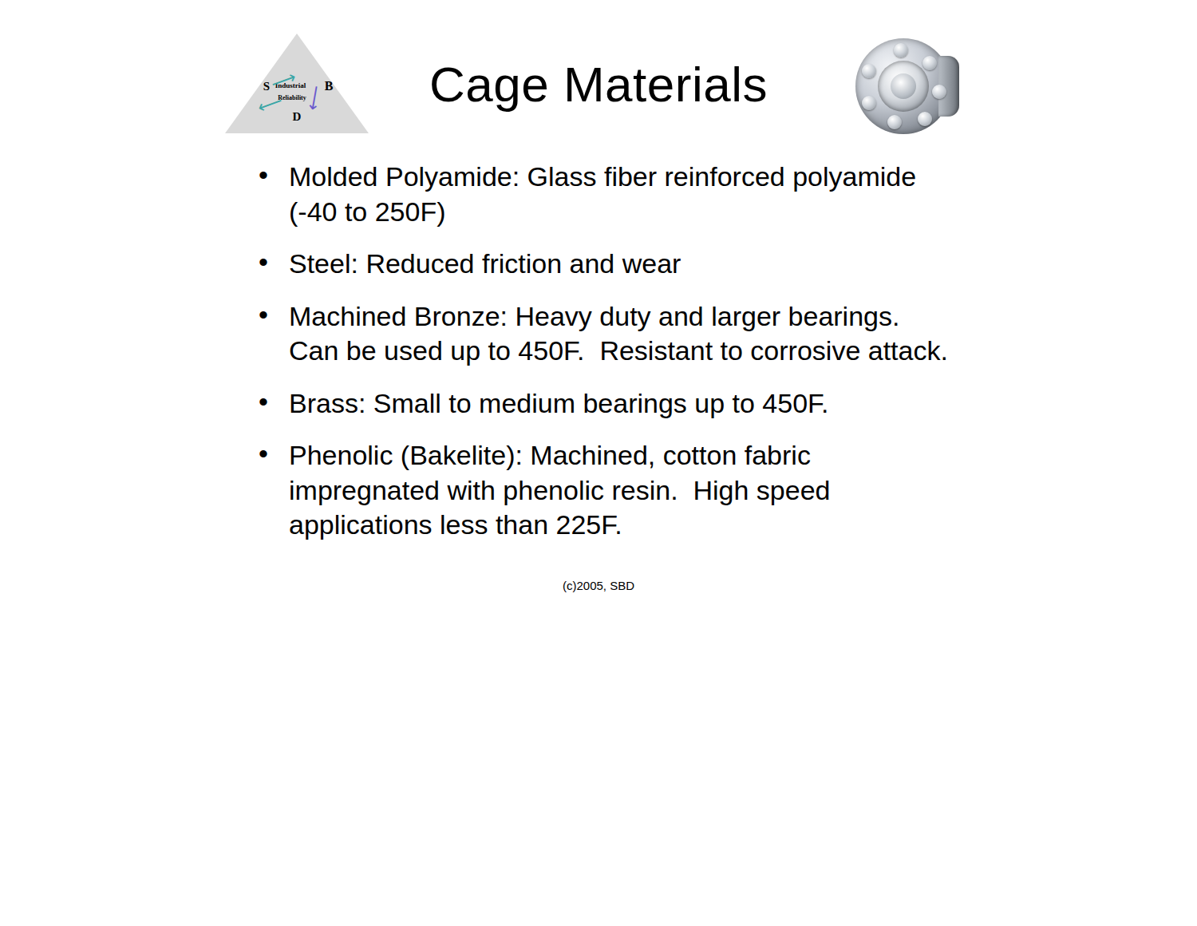S
Industrial
B
Reliability
D
⟶
⟶
⟶
Cage Materials
Molded Polyamide: Glass fiber reinforced polyamide (-40 to 250F)
Steel: Reduced friction and wear
Machined Bronze: Heavy duty and larger bearings. Can be used up to 450F. Resistant to corrosive attack.
Brass: Small to medium bearings up to 450F.
Phenolic (Bakelite): Machined, cotton fabric impregnated with phenolic resin. High speed applications less than 225F.
(c)2005, SBD